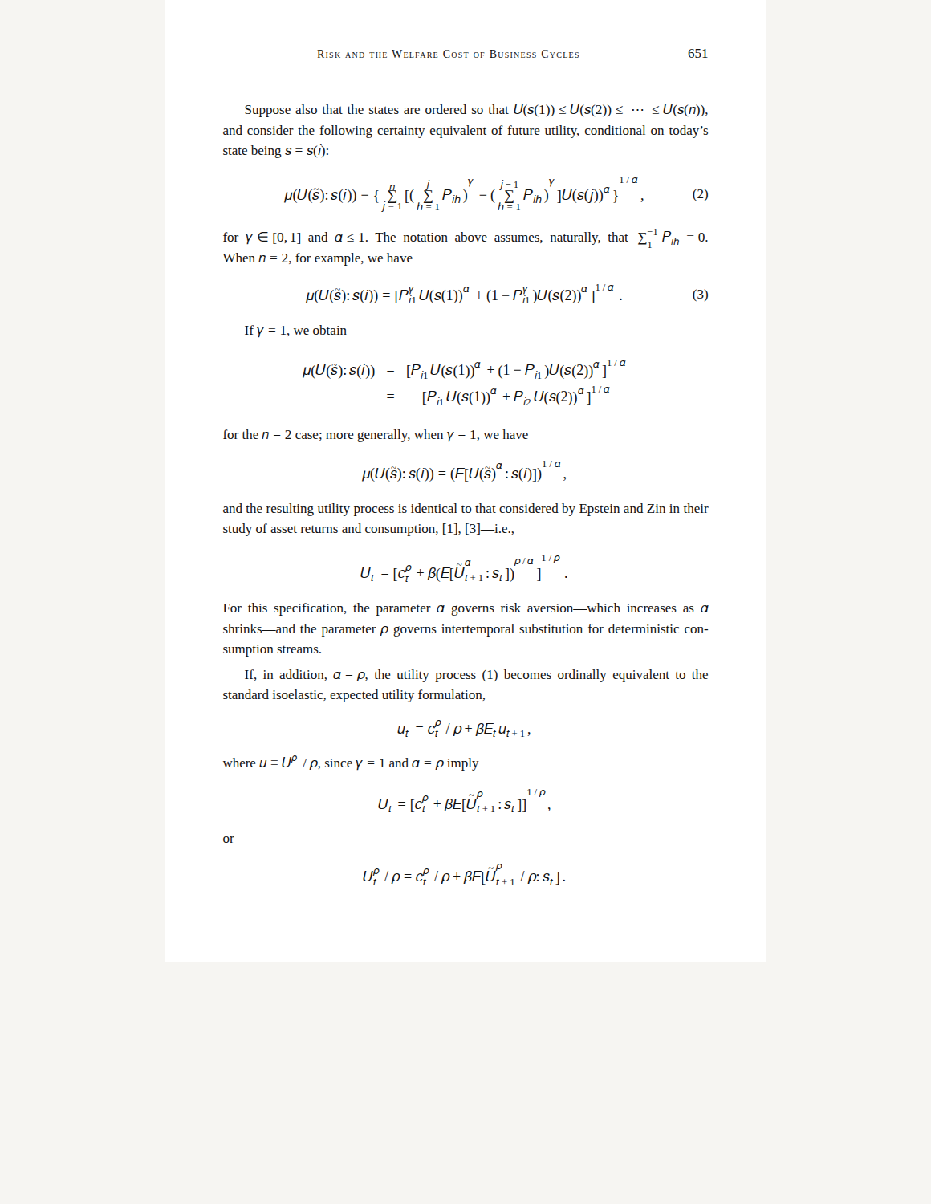Risk and the Welfare Cost of Business Cycles 651
Suppose also that the states are ordered so that U(s(1))≤U(s(2))≤⋯≤U(s(n)), and consider the following certainty equivalent of future utility, conditional on today’s state being s=s(i):
μ(U(s~):s(i)) ≡ { ∑j=1n [ (∑h=1jPih) γ − (∑h=1j−1Pih) γ ] U(s(j))α } 1/α , (2)
for γ∈[0,1] and α≤1. The notation above assumes, naturally, that ∑1−1Pih=0. When n=2, for example, we have
μ(U(s~):s(i)) = [ Pi1γ U(s(1))α + (1−Pi1γ) U(s(2))α ] 1/α . (3)
If γ=1, we obtain
μ(U(s~):s(i)) = [ Pi1 U(s(1))α + (1−Pi1) U(s(2))α ] 1/α = [ Pi1 U(s(1))α + Pi2 U(s(2))α ] 1/α
for the n=2 case; more generally, when γ=1, we have
μ(U(s~):s(i)) = ( E [U(s~)α:s(i)] ) 1/α ,
and the resulting utility process is identical to that considered by Epstein and Zin in their study of asset returns and consumption, [1], [3]—i.e.,
Ut = [ ctρ + β ( E [U~t+1α:st] ) ρ/α ] 1/ρ .
For this specification, the parameter α governs risk aversion—which increases as α shrinks—and the parameter ρ governs intertemporal substitution for deterministic consumption streams.
If, in addition, α=ρ, the utility process (1) becomes ordinally equivalent to the standard isoelastic, expected utility formulation,
ut = ctρ /ρ + β Et ut+1 ,
where u≡Uρ/ρ, since γ=1 and α=ρ imply
Ut = [ ctρ + β E [U~t+1ρ:st] ] 1/ρ ,
or
Utρ /ρ = ctρ /ρ + β E [U~t+1ρ/ρ:st] .